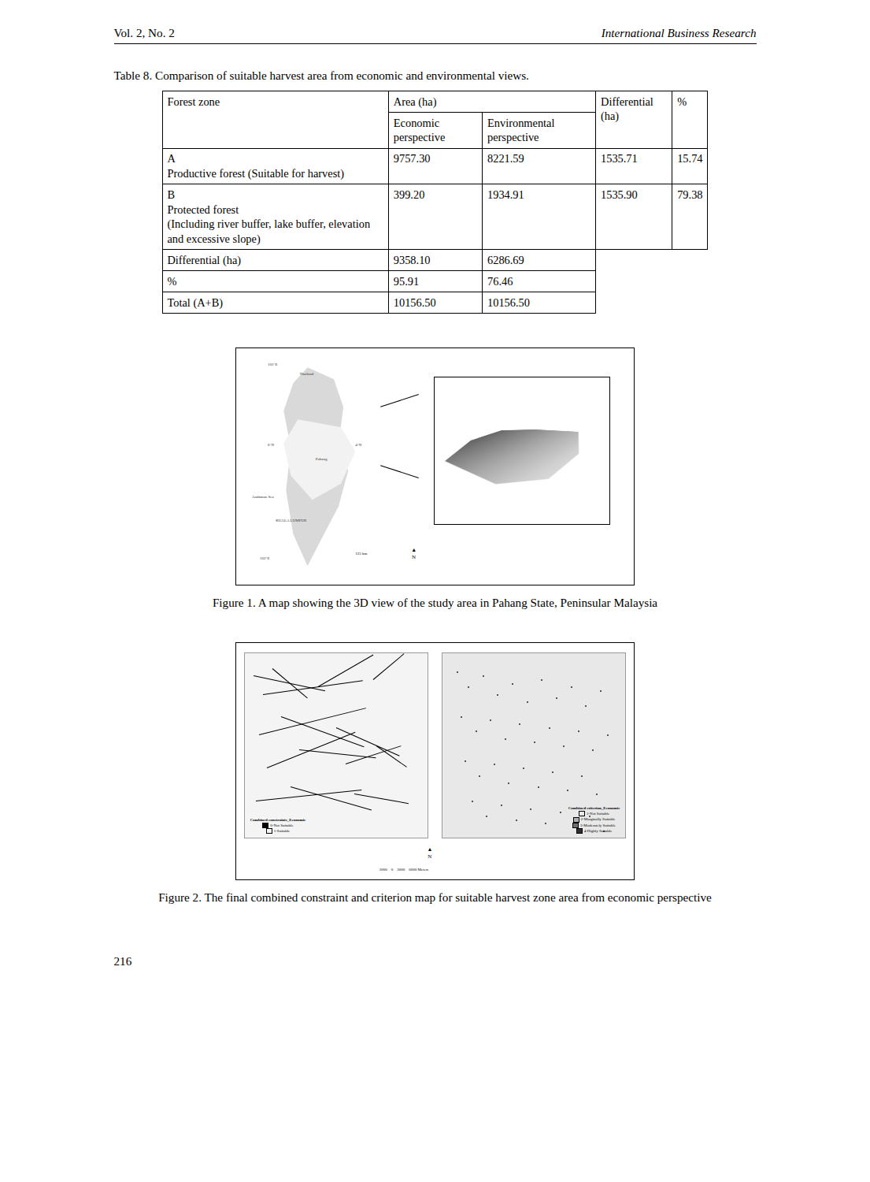Vol. 2, No. 2 International Business Research
Table 8. Comparison of suitable harvest area from economic and environmental views.
| Forest zone | Area (ha) | Differential (ha) | % |
| Economic perspective | Environmental perspective |
| A Productive forest (Suitable for harvest) | 9757.30 | 8221.59 | 1535.71 | 15.74 |
| B Protected forest (Including river buffer, lake buffer, elevation and excessive slope) | 399.20 | 1934.91 | 1535.90 | 79.38 |
| Differential (ha) | 9358.10 | 6286.69 | | |
| % | 95.91 | 76.46 | | |
| Total (A+B) | 10156.50 | 10156.50 | | |
Thailand Pahang 102°E 6°N 4°N KUALA LUMPUR 102°E Andaman Sea
125 km
▲
N
Figure 1. A map showing the 3D view of the study area in Pahang State, Peninsular Malaysia
Combined constraints_Economic
0-Not Suitable
1-Suitable
Combined criterion_Economic
1-Not Suitable
2-Marginally Suitable
3-Moderately Suitable
4-Highly Suitable
3000 0 3000 6000 Meters
▲
N
Figure 2. The final combined constraint and criterion map for suitable harvest zone area from economic perspective
216